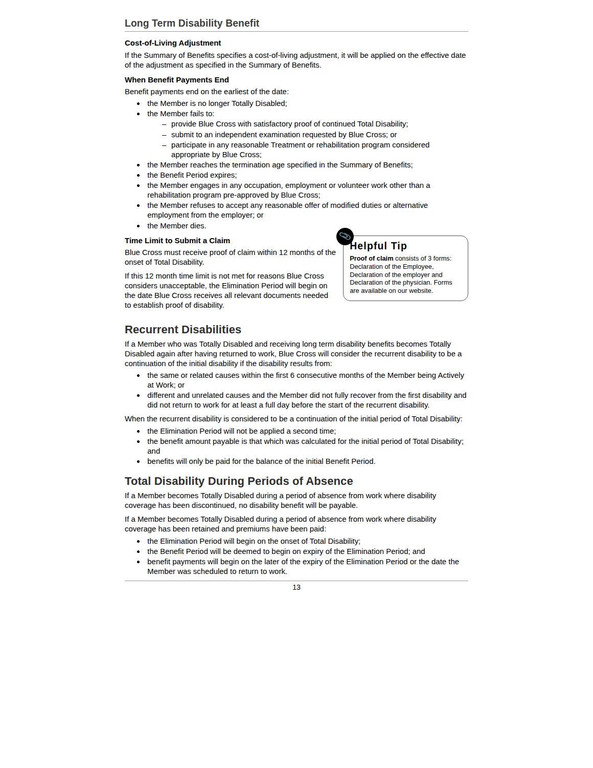Long Term Disability Benefit
Cost-of-Living Adjustment
If the Summary of Benefits specifies a cost-of-living adjustment, it will be applied on the effective date of the adjustment as specified in the Summary of Benefits.
When Benefit Payments End
Benefit payments end on the earliest of the date:
the Member is no longer Totally Disabled;
the Member fails to:
provide Blue Cross with satisfactory proof of continued Total Disability;
submit to an independent examination requested by Blue Cross; or
participate in any reasonable Treatment or rehabilitation program considered appropriate by Blue Cross;
the Member reaches the termination age specified in the Summary of Benefits;
the Benefit Period expires;
the Member engages in any occupation, employment or volunteer work other than a rehabilitation program pre-approved by Blue Cross;
the Member refuses to accept any reasonable offer of modified duties or alternative employment from the employer; or
the Member dies.
📎
Helpful Tip
Proof of claim consists of 3 forms: Declaration of the Employee, Declaration of the employer and Declaration of the physician. Forms are available on our website.
Time Limit to Submit a Claim
Blue Cross must receive proof of claim within 12 months of the onset of Total Disability.
If this 12 month time limit is not met for reasons Blue Cross considers unacceptable, the Elimination Period will begin on the date Blue Cross receives all relevant documents needed to establish proof of disability.
Recurrent Disabilities
If a Member who was Totally Disabled and receiving long term disability benefits becomes Totally Disabled again after having returned to work, Blue Cross will consider the recurrent disability to be a continuation of the initial disability if the disability results from:
the same or related causes within the first 6 consecutive months of the Member being Actively at Work; or
different and unrelated causes and the Member did not fully recover from the first disability and did not return to work for at least a full day before the start of the recurrent disability.
When the recurrent disability is considered to be a continuation of the initial period of Total Disability:
the Elimination Period will not be applied a second time;
the benefit amount payable is that which was calculated for the initial period of Total Disability; and
benefits will only be paid for the balance of the initial Benefit Period.
Total Disability During Periods of Absence
If a Member becomes Totally Disabled during a period of absence from work where disability coverage has been discontinued, no disability benefit will be payable.
If a Member becomes Totally Disabled during a period of absence from work where disability coverage has been retained and premiums have been paid:
the Elimination Period will begin on the onset of Total Disability;
the Benefit Period will be deemed to begin on expiry of the Elimination Period; and
benefit payments will begin on the later of the expiry of the Elimination Period or the date the Member was scheduled to return to work.
13